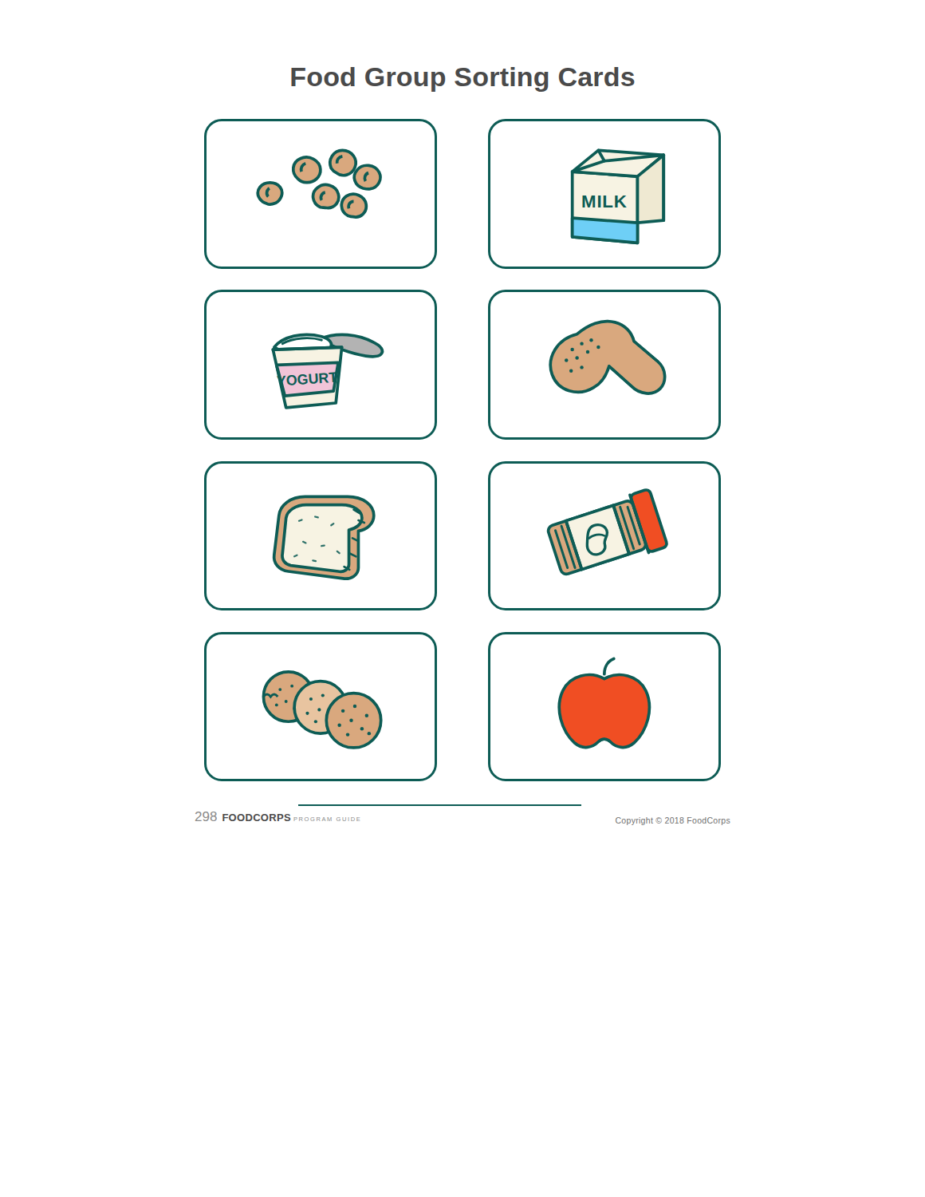Food Group Sorting Cards
MILK
YOGURT
298 FOODCORPS Program Guide
Copyright © 2018 FoodCorps